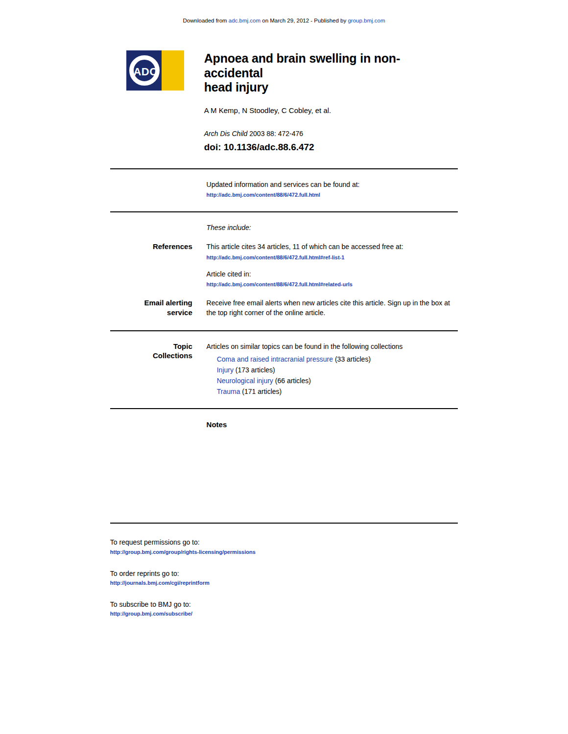Downloaded from adc.bmj.com on March 29, 2012 - Published by group.bmj.com
ADC
Apnoea and brain swelling in non-accidental
head injury
A M Kemp, N Stoodley, C Cobley, et al.
Arch Dis Child 2003 88: 472-476
doi: 10.1136/adc.88.6.472
Updated information and services can be found at:
http://adc.bmj.com/content/88/6/472.full.html
These include:
References
This article cites 34 articles, 11 of which can be accessed free at:
http://adc.bmj.com/content/88/6/472.full.html#ref-list-1
Article cited in:
http://adc.bmj.com/content/88/6/472.full.html#related-urls
Email alerting
service
Receive free email alerts when new articles cite this article. Sign up in the box at the top right corner of the online article.
Topic
Collections
Articles on similar topics can be found in the following collections
Coma and raised intracranial pressure (33 articles)
Injury (173 articles)
Neurological injury (66 articles)
Trauma (171 articles)
Notes
To request permissions go to:
http://group.bmj.com/group/rights-licensing/permissions
To order reprints go to:
http://journals.bmj.com/cgi/reprintform
To subscribe to BMJ go to:
http://group.bmj.com/subscribe/